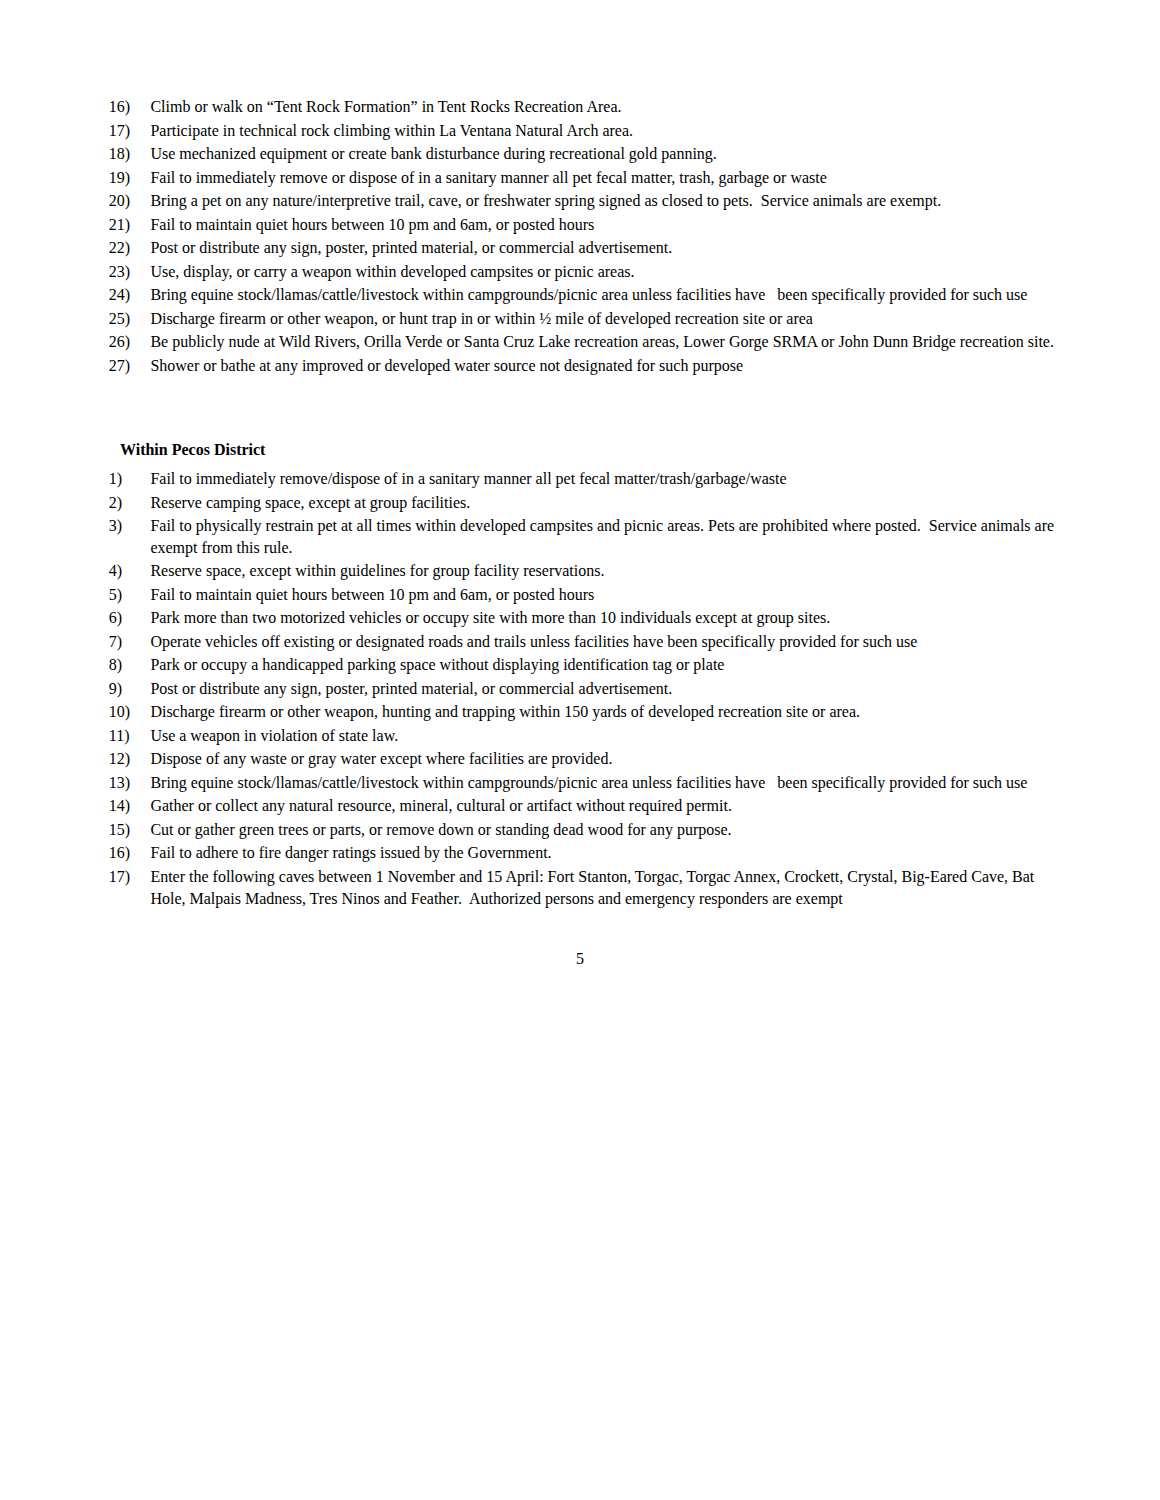Climb or walk on “Tent Rock Formation” in Tent Rocks Recreation Area.
Participate in technical rock climbing within La Ventana Natural Arch area.
Use mechanized equipment or create bank disturbance during recreational gold panning.
Fail to immediately remove or dispose of in a sanitary manner all pet fecal matter, trash, garbage or waste
Bring a pet on any nature/interpretive trail, cave, or freshwater spring signed as closed to pets. Service animals are exempt.
Fail to maintain quiet hours between 10 pm and 6am, or posted hours
Post or distribute any sign, poster, printed material, or commercial advertisement.
Use, display, or carry a weapon within developed campsites or picnic areas.
Bring equine stock/llamas/cattle/livestock within campgrounds/picnic area unless facilities have been specifically provided for such use
Discharge firearm or other weapon, or hunt trap in or within ½ mile of developed recreation site or area
Be publicly nude at Wild Rivers, Orilla Verde or Santa Cruz Lake recreation areas, Lower Gorge SRMA or John Dunn Bridge recreation site.
Shower or bathe at any improved or developed water source not designated for such purpose
Within Pecos District
Fail to immediately remove/dispose of in a sanitary manner all pet fecal matter/trash/garbage/waste
Reserve camping space, except at group facilities.
Fail to physically restrain pet at all times within developed campsites and picnic areas. Pets are prohibited where posted. Service animals are exempt from this rule.
Reserve space, except within guidelines for group facility reservations.
Fail to maintain quiet hours between 10 pm and 6am, or posted hours
Park more than two motorized vehicles or occupy site with more than 10 individuals except at group sites.
Operate vehicles off existing or designated roads and trails unless facilities have been specifically provided for such use
Park or occupy a handicapped parking space without displaying identification tag or plate
Post or distribute any sign, poster, printed material, or commercial advertisement.
Discharge firearm or other weapon, hunting and trapping within 150 yards of developed recreation site or area.
Use a weapon in violation of state law.
Dispose of any waste or gray water except where facilities are provided.
Bring equine stock/llamas/cattle/livestock within campgrounds/picnic area unless facilities have been specifically provided for such use
Gather or collect any natural resource, mineral, cultural or artifact without required permit.
Cut or gather green trees or parts, or remove down or standing dead wood for any purpose.
Fail to adhere to fire danger ratings issued by the Government.
Enter the following caves between 1 November and 15 April: Fort Stanton, Torgac, Torgac Annex, Crockett, Crystal, Big-Eared Cave, Bat Hole, Malpais Madness, Tres Ninos and Feather. Authorized persons and emergency responders are exempt
5